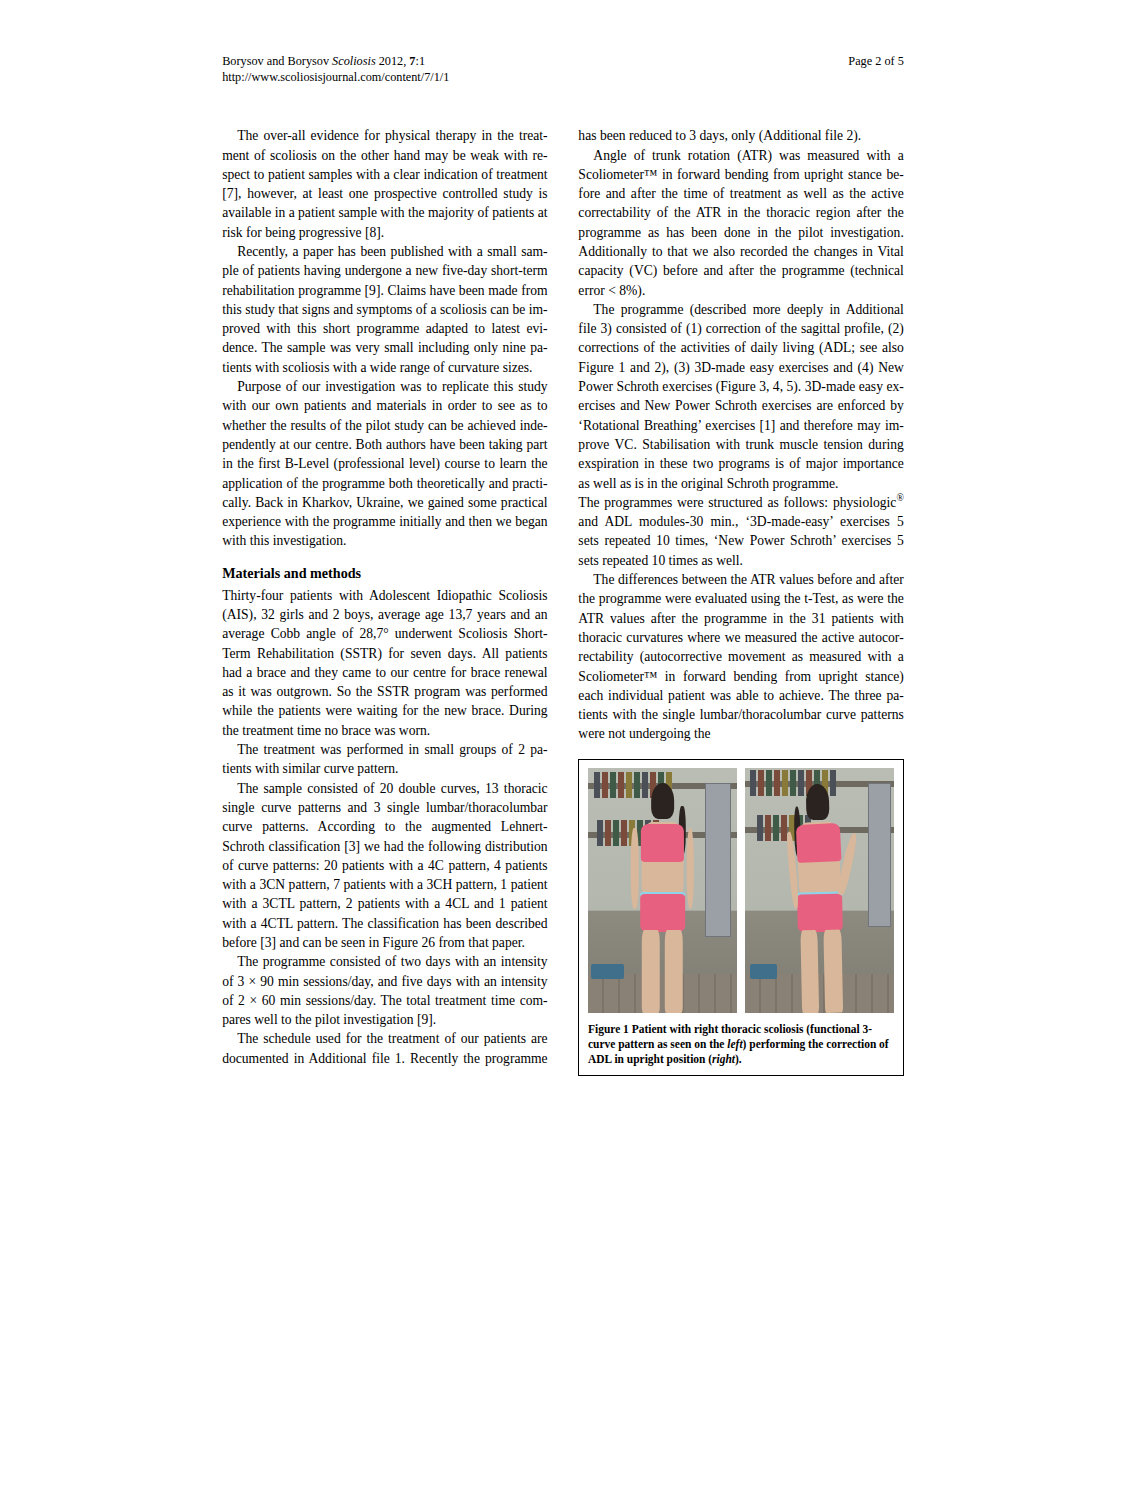Borysov and Borysov Scoliosis 2012, 7:1
http://www.scoliosisjournal.com/content/7/1/1
Page 2 of 5
The over-all evidence for physical therapy in the treatment of scoliosis on the other hand may be weak with respect to patient samples with a clear indication of treatment [7], however, at least one prospective controlled study is available in a patient sample with the majority of patients at risk for being progressive [8].
Recently, a paper has been published with a small sample of patients having undergone a new five-day short-term rehabilitation programme [9]. Claims have been made from this study that signs and symptoms of a scoliosis can be improved with this short programme adapted to latest evidence. The sample was very small including only nine patients with scoliosis with a wide range of curvature sizes.
Purpose of our investigation was to replicate this study with our own patients and materials in order to see as to whether the results of the pilot study can be achieved independently at our centre. Both authors have been taking part in the first B-Level (professional level) course to learn the application of the programme both theoretically and practically. Back in Kharkov, Ukraine, we gained some practical experience with the programme initially and then we began with this investigation.
Materials and methods
Thirty-four patients with Adolescent Idiopathic Scoliosis (AIS), 32 girls and 2 boys, average age 13,7 years and an average Cobb angle of 28,7° underwent Scoliosis Short-Term Rehabilitation (SSTR) for seven days. All patients had a brace and they came to our centre for brace renewal as it was outgrown. So the SSTR program was performed while the patients were waiting for the new brace. During the treatment time no brace was worn.
The treatment was performed in small groups of 2 patients with similar curve pattern.
The sample consisted of 20 double curves, 13 thoracic single curve patterns and 3 single lumbar/thoracolumbar curve patterns. According to the augmented Lehnert-Schroth classification [3] we had the following distribution of curve patterns: 20 patients with a 4C pattern, 4 patients with a 3CN pattern, 7 patients with a 3CH pattern, 1 patient with a 3CTL pattern, 2 patients with a 4CL and 1 patient with a 4CTL pattern. The classification has been described before [3] and can be seen in Figure 26 from that paper.
The programme consisted of two days with an intensity of 3 × 90 min sessions/day, and five days with an intensity of 2 × 60 min sessions/day. The total treatment time compares well to the pilot investigation [9].
The schedule used for the treatment of our patients are documented in Additional file 1. Recently the programme has been reduced to 3 days, only (Additional file 2).
Angle of trunk rotation (ATR) was measured with a Scoliometer™ in forward bending from upright stance before and after the time of treatment as well as the active correctability of the ATR in the thoracic region after the programme as has been done in the pilot investigation. Additionally to that we also recorded the changes in Vital capacity (VC) before and after the programme (technical error < 8%).
The programme (described more deeply in Additional file 3) consisted of (1) correction of the sagittal profile, (2) corrections of the activities of daily living (ADL; see also Figure 1 and 2), (3) 3D-made easy exercises and (4) New Power Schroth exercises (Figure 3, 4, 5). 3D-made easy exercises and New Power Schroth exercises are enforced by ‘Rotational Breathing’ exercises [1] and therefore may improve VC. Stabilisation with trunk muscle tension during exspiration in these two programs is of major importance as well as is in the original Schroth programme.
The programmes were structured as follows: physiologic® and ADL modules-30 min., ‘3D-made-easy’ exercises 5 sets repeated 10 times, ‘New Power Schroth’ exercises 5 sets repeated 10 times as well.
The differences between the ATR values before and after the programme were evaluated using the t-Test, as were the ATR values after the programme in the 31 patients with thoracic curvatures where we measured the active autocorrectability (autocorrective movement as measured with a Scoliometer™ in forward bending from upright stance) each individual patient was able to achieve. The three patients with the single lumbar/thoracolumbar curve patterns were not undergoing the
Figure 1 Patient with right thoracic scoliosis (functional 3-curve pattern as seen on the left) performing the correction of ADL in upright position (right).